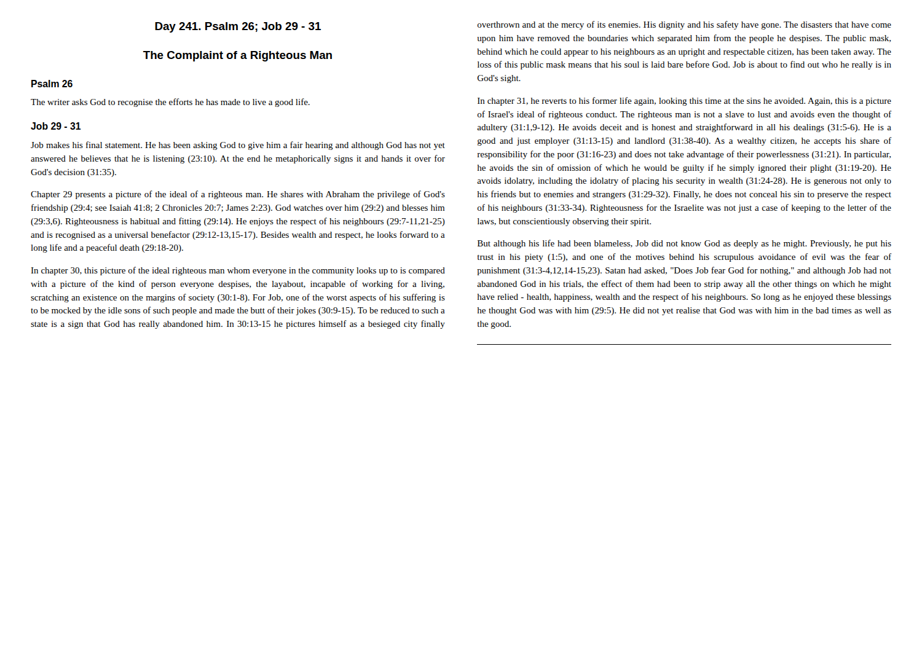Day 241. Psalm 26; Job 29 - 31 The Complaint of a Righteous Man
Psalm 26
The writer asks God to recognise the efforts he has made to live a good life.
Job 29 - 31
Job makes his final statement. He has been asking God to give him a fair hearing and although God has not yet answered he believes that he is listening (23:10). At the end he metaphorically signs it and hands it over for God's decision (31:35).
Chapter 29 presents a picture of the ideal of a righteous man. He shares with Abraham the privilege of God's friendship (29:4; see Isaiah 41:8; 2 Chronicles 20:7; James 2:23). God watches over him (29:2) and blesses him (29:3,6). Righteousness is habitual and fitting (29:14). He enjoys the respect of his neighbours (29:7-11,21-25) and is recognised as a universal benefactor (29:12-13,15-17). Besides wealth and respect, he looks forward to a long life and a peaceful death (29:18-20).
In chapter 30, this picture of the ideal righteous man whom everyone in the community looks up to is compared with a picture of the kind of person everyone despises, the layabout, incapable of working for a living, scratching an existence on the margins of society (30:1-8). For Job, one of the worst aspects of his suffering is to be mocked by the idle sons of such people and made the butt of their jokes (30:9-15). To be reduced to such a state is a sign that God has really abandoned him. In 30:13-15 he pictures himself as a besieged city finally overthrown and at the mercy of its enemies. His dignity and his safety have gone. The disasters that have come upon him have removed the boundaries which separated him from the people he despises. The public mask, behind which he could appear to his neighbours as an upright and respectable citizen, has been taken away. The loss of this public mask means that his soul is laid bare before God. Job is about to find out who he really is in God's sight.
In chapter 31, he reverts to his former life again, looking this time at the sins he avoided. Again, this is a picture of Israel's ideal of righteous conduct. The righteous man is not a slave to lust and avoids even the thought of adultery (31:1,9-12). He avoids deceit and is honest and straightforward in all his dealings (31:5-6). He is a good and just employer (31:13-15) and landlord (31:38-40). As a wealthy citizen, he accepts his share of responsibility for the poor (31:16-23) and does not take advantage of their powerlessness (31:21). In particular, he avoids the sin of omission of which he would be guilty if he simply ignored their plight (31:19-20). He avoids idolatry, including the idolatry of placing his security in wealth (31:24-28). He is generous not only to his friends but to enemies and strangers (31:29-32). Finally, he does not conceal his sin to preserve the respect of his neighbours (31:33-34). Righteousness for the Israelite was not just a case of keeping to the letter of the laws, but conscientiously observing their spirit.
But although his life had been blameless, Job did not know God as deeply as he might. Previously, he put his trust in his piety (1:5), and one of the motives behind his scrupulous avoidance of evil was the fear of punishment (31:3-4,12,14-15,23). Satan had asked, "Does Job fear God for nothing," and although Job had not abandoned God in his trials, the effect of them had been to strip away all the other things on which he might have relied - health, happiness, wealth and the respect of his neighbours. So long as he enjoyed these blessings he thought God was with him (29:5). He did not yet realise that God was with him in the bad times as well as the good.